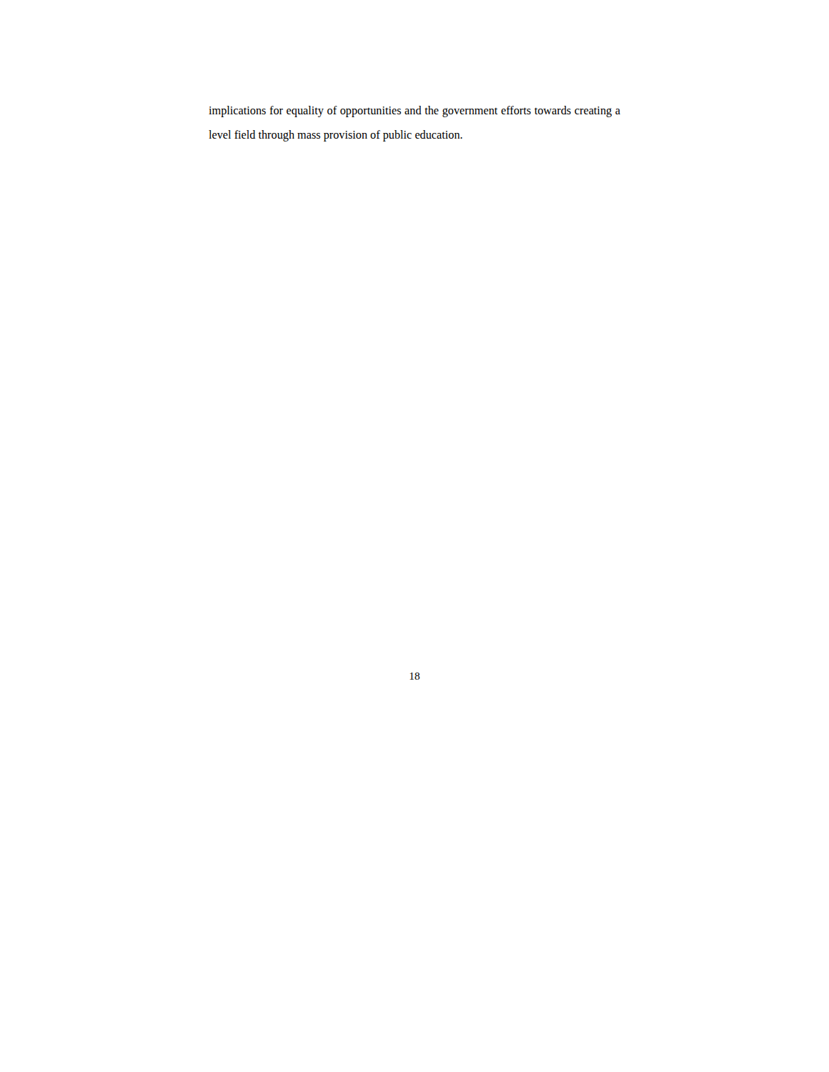implications for equality of opportunities and the government efforts towards creating a level field through mass provision of public education.
18